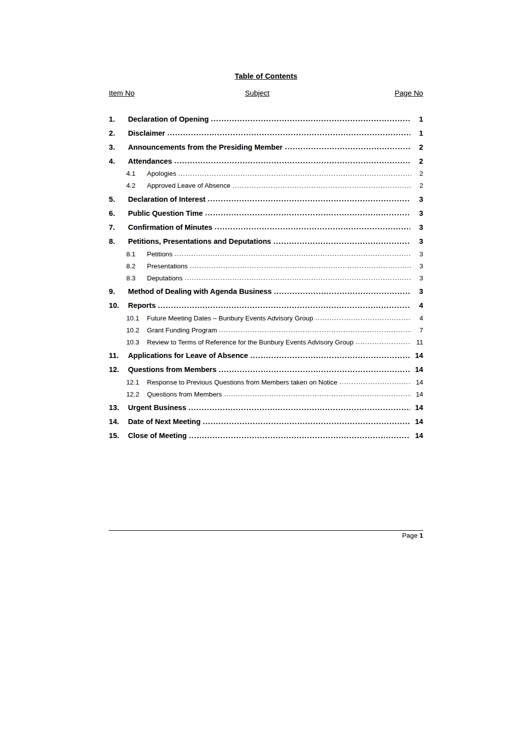Table of Contents
Item No
Subject
Page No
1. Declaration of Opening ........................................................................................................... 1
2. Disclaimer ................................................................................................................................. 1
3. Announcements from the Presiding Member ............................................................................... 2
4. Attendances .............................................................................................................................. 2
4.1 Apologies ......................................................................................................................... 2
4.2 Approved Leave of Absence ....................................................................................... 2
5. Declaration of Interest ............................................................................................................. 3
6. Public Question Time ............................................................................................................... 3
7. Confirmation of Minutes .......................................................................................................... 3
8. Petitions, Presentations and Deputations ................................................................................... 3
8.1 Petitions ........................................................................................................................... 3
8.2 Presentations ................................................................................................................. 3
8.3 Deputations .................................................................................................................... 3
9. Method of Dealing with Agenda Business ................................................................................... 3
10. Reports ..................................................................................................................................... 4
10.1 Future Meeting Dates – Bunbury Events Advisory Group ............................................................ 4
10.2 Grant Funding Program ................................................................................................. 7
10.3 Review to Terms of Reference for the Bunbury Events Advisory Group ..................................... 11
11. Applications for Leave of Absence .............................................................................................. 14
12. Questions from Members ....................................................................................................... 14
12.1 Response to Previous Questions from Members taken on Notice ............................................. 14
12.2 Questions from Members .............................................................................................. 14
13. Urgent Business ....................................................................................................................... 14
14. Date of Next Meeting ............................................................................................................... 14
15. Close of Meeting ....................................................................................................................... 14
Page 1